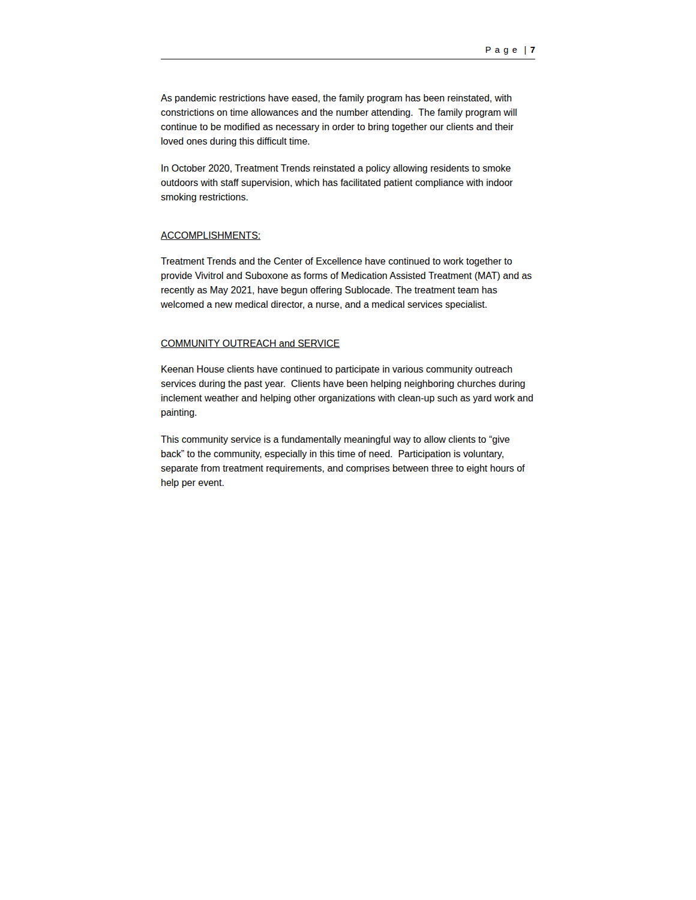P a g e | 7
As pandemic restrictions have eased, the family program has been reinstated, with constrictions on time allowances and the number attending. The family program will continue to be modified as necessary in order to bring together our clients and their loved ones during this difficult time.
In October 2020, Treatment Trends reinstated a policy allowing residents to smoke outdoors with staff supervision, which has facilitated patient compliance with indoor smoking restrictions.
ACCOMPLISHMENTS:
Treatment Trends and the Center of Excellence have continued to work together to provide Vivitrol and Suboxone as forms of Medication Assisted Treatment (MAT) and as recently as May 2021, have begun offering Sublocade. The treatment team has welcomed a new medical director, a nurse, and a medical services specialist.
COMMUNITY OUTREACH and SERVICE
Keenan House clients have continued to participate in various community outreach services during the past year. Clients have been helping neighboring churches during inclement weather and helping other organizations with clean-up such as yard work and painting.
This community service is a fundamentally meaningful way to allow clients to “give back” to the community, especially in this time of need. Participation is voluntary, separate from treatment requirements, and comprises between three to eight hours of help per event.